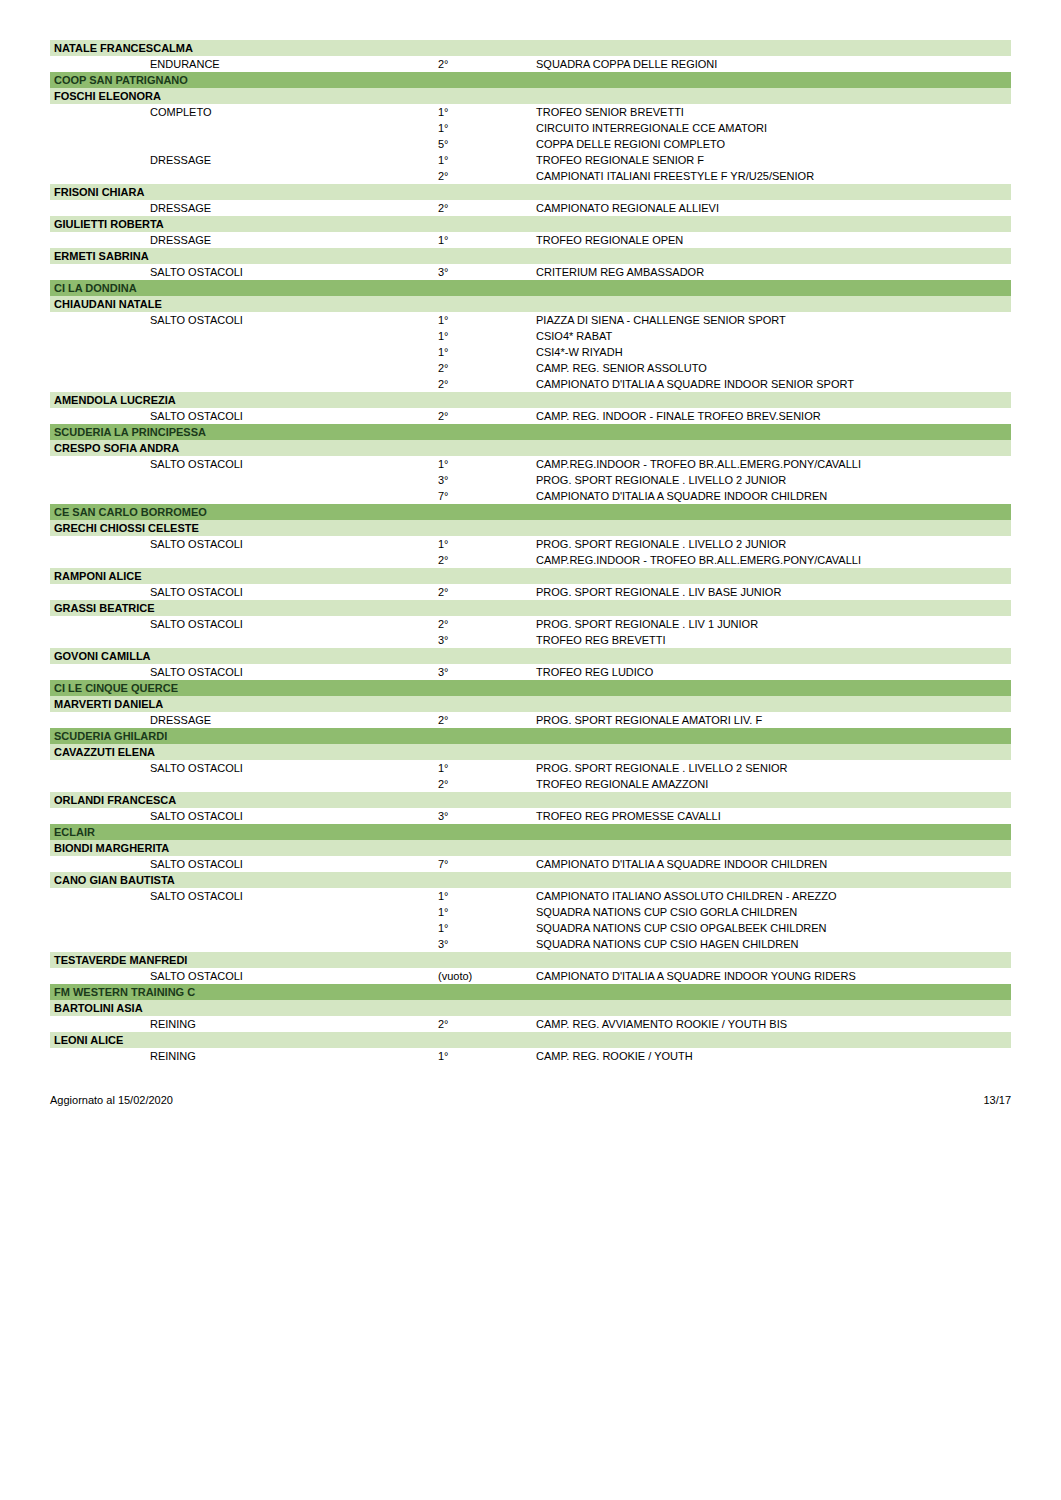| NATALE FRANCESCALMA |
| ENDURANCE | 2° | SQUADRA COPPA DELLE REGIONI |
| COOP SAN PATRIGNANO |
| FOSCHI ELEONORA |
| COMPLETO | 1° | TROFEO SENIOR BREVETTI |
| | 1° | CIRCUITO INTERREGIONALE CCE AMATORI |
| | 5° | COPPA DELLE REGIONI COMPLETO |
| DRESSAGE | 1° | TROFEO REGIONALE SENIOR F |
| | 2° | CAMPIONATI ITALIANI FREESTYLE F YR/U25/SENIOR |
| FRISONI CHIARA |
| DRESSAGE | 2° | CAMPIONATO REGIONALE ALLIEVI |
| GIULIETTI ROBERTA |
| DRESSAGE | 1° | TROFEO REGIONALE OPEN |
| ERMETI SABRINA |
| SALTO OSTACOLI | 3° | CRITERIUM REG AMBASSADOR |
| CI LA DONDINA |
| CHIAUDANI NATALE |
| SALTO OSTACOLI | 1° | PIAZZA DI SIENA - CHALLENGE SENIOR SPORT |
| | 1° | CSIO4* RABAT |
| | 1° | CSI4*-W RIYADH |
| | 2° | CAMP. REG. SENIOR ASSOLUTO |
| | 2° | CAMPIONATO D'ITALIA A SQUADRE INDOOR SENIOR SPORT |
| AMENDOLA LUCREZIA |
| SALTO OSTACOLI | 2° | CAMP. REG. INDOOR - FINALE TROFEO BREV.SENIOR |
| SCUDERIA LA PRINCIPESSA |
| CRESPO SOFIA ANDRA |
| SALTO OSTACOLI | 1° | CAMP.REG.INDOOR - TROFEO BR.ALL.EMERG.PONY/CAVALLI |
| | 3° | PROG. SPORT REGIONALE . LIVELLO 2 JUNIOR |
| | 7° | CAMPIONATO D'ITALIA A SQUADRE INDOOR CHILDREN |
| CE SAN CARLO BORROMEO |
| GRECHI CHIOSSI CELESTE |
| SALTO OSTACOLI | 1° | PROG. SPORT REGIONALE . LIVELLO 2 JUNIOR |
| | 2° | CAMP.REG.INDOOR - TROFEO BR.ALL.EMERG.PONY/CAVALLI |
| RAMPONI ALICE |
| SALTO OSTACOLI | 2° | PROG. SPORT REGIONALE . LIV BASE JUNIOR |
| GRASSI BEATRICE |
| SALTO OSTACOLI | 2° | PROG. SPORT REGIONALE . LIV 1 JUNIOR |
| | 3° | TROFEO REG BREVETTI |
| GOVONI CAMILLA |
| SALTO OSTACOLI | 3° | TROFEO REG LUDICO |
| CI LE CINQUE QUERCE |
| MARVERTI DANIELA |
| DRESSAGE | 2° | PROG. SPORT REGIONALE AMATORI LIV. F |
| SCUDERIA GHILARDI |
| CAVAZZUTI ELENA |
| SALTO OSTACOLI | 1° | PROG. SPORT REGIONALE . LIVELLO 2 SENIOR |
| | 2° | TROFEO REGIONALE AMAZZONI |
| ORLANDI FRANCESCA |
| SALTO OSTACOLI | 3° | TROFEO REG PROMESSE CAVALLI |
| ECLAIR |
| BIONDI MARGHERITA |
| SALTO OSTACOLI | 7° | CAMPIONATO D'ITALIA A SQUADRE INDOOR CHILDREN |
| CANO GIAN BAUTISTA |
| SALTO OSTACOLI | 1° | CAMPIONATO ITALIANO ASSOLUTO CHILDREN - AREZZO |
| | 1° | SQUADRA NATIONS CUP CSIO GORLA CHILDREN |
| | 1° | SQUADRA NATIONS CUP CSIO OPGALBEEK CHILDREN |
| | 3° | SQUADRA NATIONS CUP CSIO HAGEN CHILDREN |
| TESTAVERDE MANFREDI |
| SALTO OSTACOLI | (vuoto) | CAMPIONATO D'ITALIA A SQUADRE INDOOR YOUNG RIDERS |
| FM WESTERN TRAINING C |
| BARTOLINI ASIA |
| REINING | 2° | CAMP. REG. AVVIAMENTO ROOKIE / YOUTH BIS |
| LEONI ALICE |
| REINING | 1° | CAMP. REG. ROOKIE / YOUTH |
Aggiornato al 15/02/2020 13/17